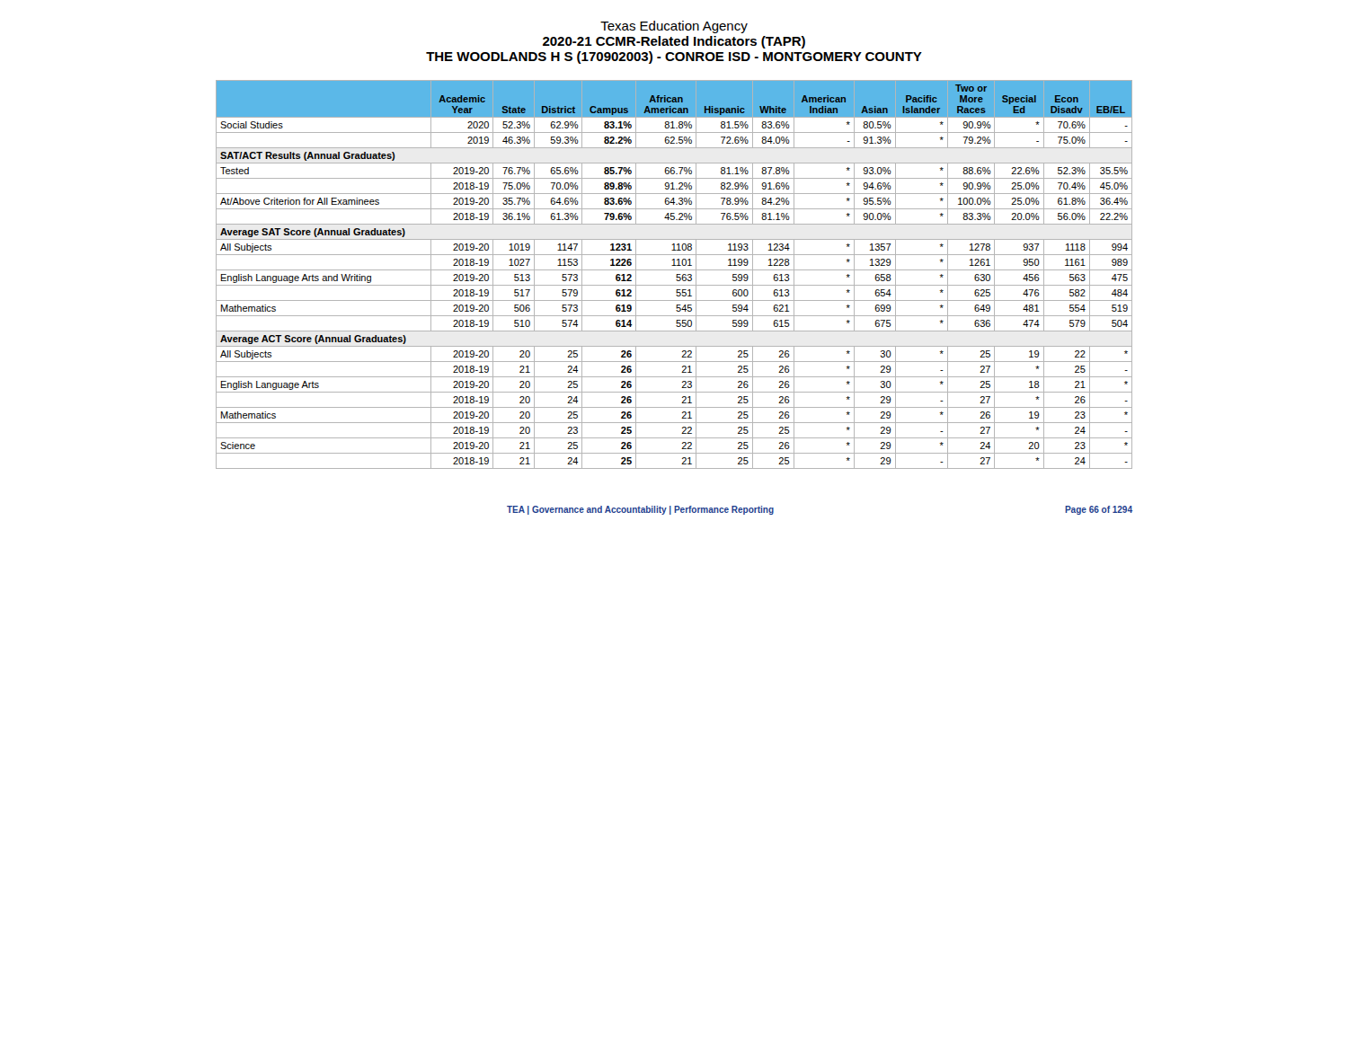Texas Education Agency
2020-21 CCMR-Related Indicators (TAPR)
THE WOODLANDS H S (170902003) - CONROE ISD - MONTGOMERY COUNTY
| | Academic Year | State | District | Campus | African American | Hispanic | White | American Indian | Asian | Pacific Islander | Two or More Races | Special Ed | Econ Disadv | EB/EL |
| --- | --- | --- | --- | --- | --- | --- | --- | --- | --- | --- | --- | --- | --- | --- |
| Social Studies | 2020 | 52.3% | 62.9% | 83.1% | 81.8% | 81.5% | 83.6% | * | 80.5% | * | 90.9% | * | 70.6% | - |
| | 2019 | 46.3% | 59.3% | 82.2% | 62.5% | 72.6% | 84.0% | - | 91.3% | * | 79.2% | - | 75.0% | - |
| SAT/ACT Results (Annual Graduates) |
| Tested | 2019-20 | 76.7% | 65.6% | 85.7% | 66.7% | 81.1% | 87.8% | * | 93.0% | * | 88.6% | 22.6% | 52.3% | 35.5% |
| | 2018-19 | 75.0% | 70.0% | 89.8% | 91.2% | 82.9% | 91.6% | * | 94.6% | * | 90.9% | 25.0% | 70.4% | 45.0% |
| At/Above Criterion for All Examinees | 2019-20 | 35.7% | 64.6% | 83.6% | 64.3% | 78.9% | 84.2% | * | 95.5% | * | 100.0% | 25.0% | 61.8% | 36.4% |
| | 2018-19 | 36.1% | 61.3% | 79.6% | 45.2% | 76.5% | 81.1% | * | 90.0% | * | 83.3% | 20.0% | 56.0% | 22.2% |
| Average SAT Score (Annual Graduates) |
| All Subjects | 2019-20 | 1019 | 1147 | 1231 | 1108 | 1193 | 1234 | * | 1357 | * | 1278 | 937 | 1118 | 994 |
| | 2018-19 | 1027 | 1153 | 1226 | 1101 | 1199 | 1228 | * | 1329 | * | 1261 | 950 | 1161 | 989 |
| English Language Arts and Writing | 2019-20 | 513 | 573 | 612 | 563 | 599 | 613 | * | 658 | * | 630 | 456 | 563 | 475 |
| | 2018-19 | 517 | 579 | 612 | 551 | 600 | 613 | * | 654 | * | 625 | 476 | 582 | 484 |
| Mathematics | 2019-20 | 506 | 573 | 619 | 545 | 594 | 621 | * | 699 | * | 649 | 481 | 554 | 519 |
| | 2018-19 | 510 | 574 | 614 | 550 | 599 | 615 | * | 675 | * | 636 | 474 | 579 | 504 |
| Average ACT Score (Annual Graduates) |
| All Subjects | 2019-20 | 20 | 25 | 26 | 22 | 25 | 26 | * | 30 | * | 25 | 19 | 22 | * |
| | 2018-19 | 21 | 24 | 26 | 21 | 25 | 26 | * | 29 | - | 27 | * | 25 | - |
| English Language Arts | 2019-20 | 20 | 25 | 26 | 23 | 26 | 26 | * | 30 | * | 25 | 18 | 21 | * |
| | 2018-19 | 20 | 24 | 26 | 21 | 25 | 26 | * | 29 | - | 27 | * | 26 | - |
| Mathematics | 2019-20 | 20 | 25 | 26 | 21 | 25 | 26 | * | 29 | * | 26 | 19 | 23 | * |
| | 2018-19 | 20 | 23 | 25 | 22 | 25 | 25 | * | 29 | - | 27 | * | 24 | - |
| Science | 2019-20 | 21 | 25 | 26 | 22 | 25 | 26 | * | 29 | * | 24 | 20 | 23 | * |
| | 2018-19 | 21 | 24 | 25 | 21 | 25 | 25 | * | 29 | - | 27 | * | 24 | - |
TEA | Governance and Accountability | Performance Reporting
Page 66 of 1294